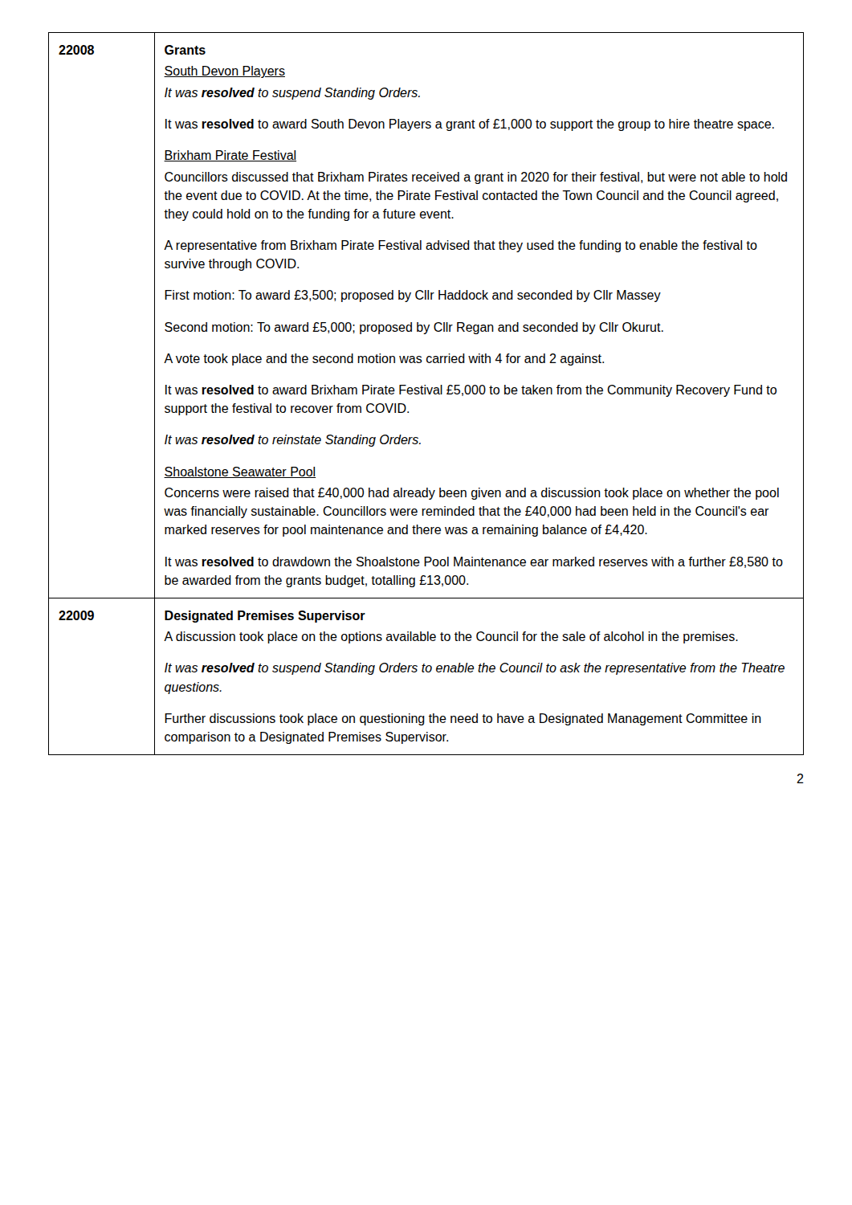| 22008 | Grants South Devon Players It was resolved to suspend Standing Orders. It was resolved to award South Devon Players a grant of £1,000 to support the group to hire theatre space. Brixham Pirate Festival Councillors discussed that Brixham Pirates received a grant in 2020 for their festival, but were not able to hold the event due to COVID. At the time, the Pirate Festival contacted the Town Council and the Council agreed, they could hold on to the funding for a future event. A representative from Brixham Pirate Festival advised that they used the funding to enable the festival to survive through COVID. First motion: To award £3,500; proposed by Cllr Haddock and seconded by Cllr Massey Second motion: To award £5,000; proposed by Cllr Regan and seconded by Cllr Okurut. A vote took place and the second motion was carried with 4 for and 2 against. It was resolved to award Brixham Pirate Festival £5,000 to be taken from the Community Recovery Fund to support the festival to recover from COVID. It was resolved to reinstate Standing Orders. Shoalstone Seawater Pool Concerns were raised that £40,000 had already been given and a discussion took place on whether the pool was financially sustainable. Councillors were reminded that the £40,000 had been held in the Council's ear marked reserves for pool maintenance and there was a remaining balance of £4,420. It was resolved to drawdown the Shoalstone Pool Maintenance ear marked reserves with a further £8,580 to be awarded from the grants budget, totalling £13,000. |
| 22009 | Designated Premises Supervisor A discussion took place on the options available to the Council for the sale of alcohol in the premises. It was resolved to suspend Standing Orders to enable the Council to ask the representative from the Theatre questions. Further discussions took place on questioning the need to have a Designated Management Committee in comparison to a Designated Premises Supervisor. |
2